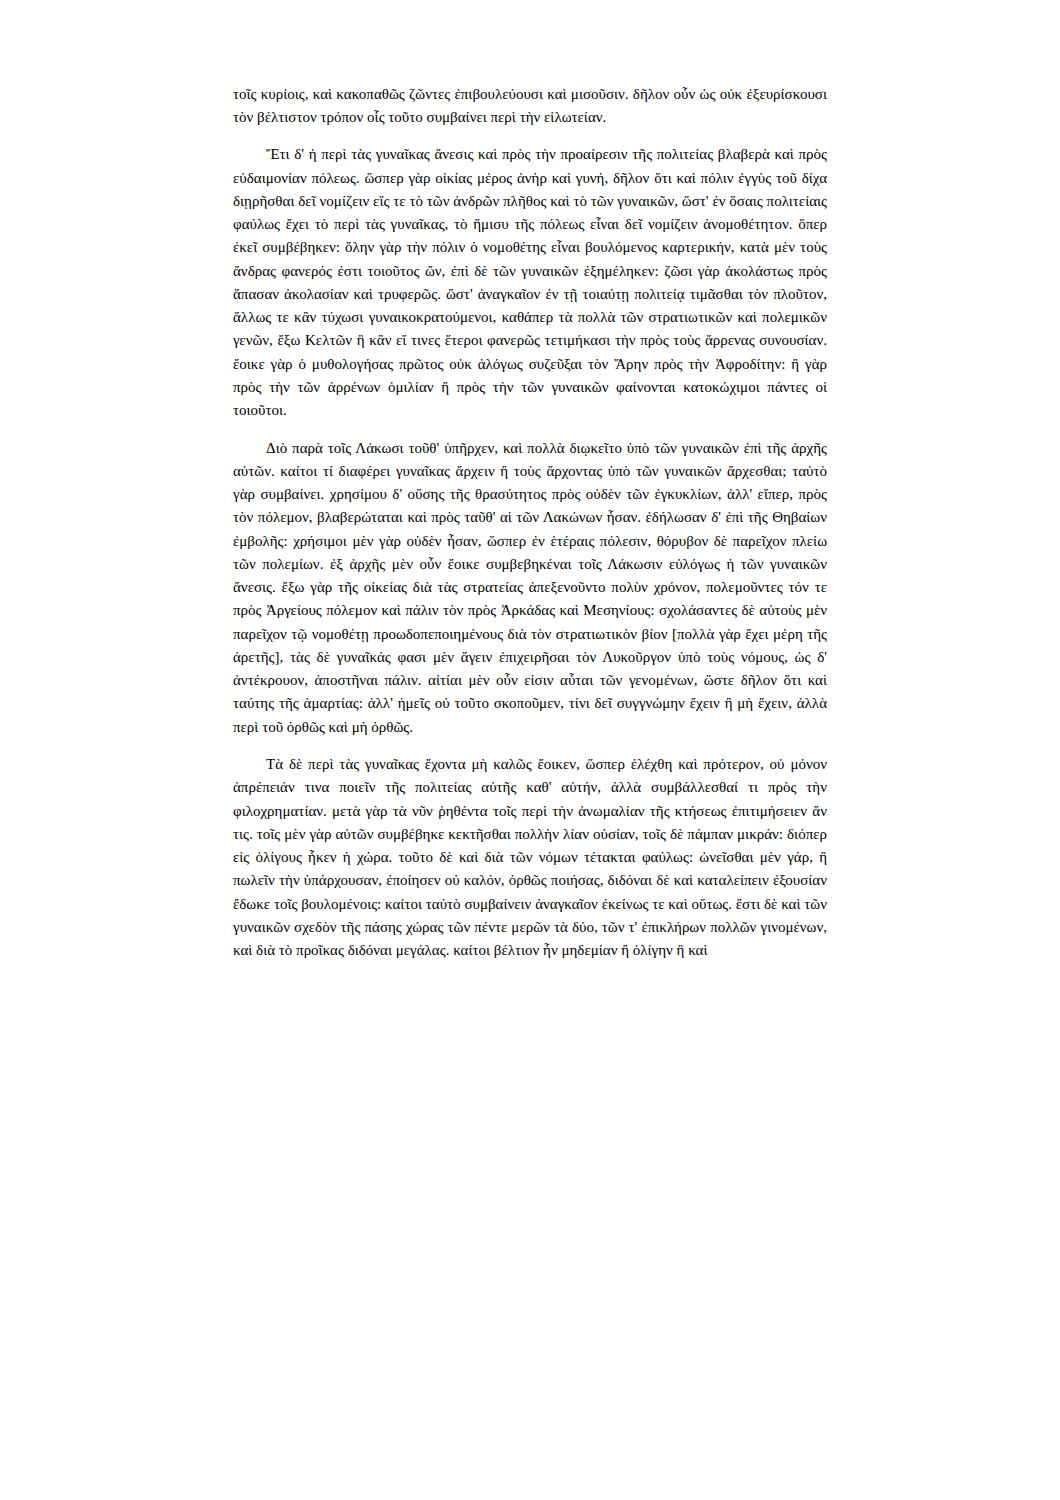τοῖς κυρίοις, καὶ κακοπαθῶς ζῶντες ἐπιβουλεύουσι καὶ μισοῦσιν. δῆλον οὖν ὡς οὐκ ἐξευρίσκουσι τὸν βέλτιστον τρόπον οἷς τοῦτο συμβαίνει περὶ τὴν εἱλωτείαν.
Ἔτι δ' ἡ περὶ τὰς γυναῖκας ἄνεσις καὶ πρὸς τὴν προαίρεσιν τῆς πολιτείας βλαβερὰ καὶ πρὸς εὐδαιμονίαν πόλεως. ὥσπερ γὰρ οἰκίας μέρος ἀνὴρ καὶ γυνή, δῆλον ὅτι καὶ πόλιν ἐγγὺς τοῦ δίχα διῃρῆσθαι δεῖ νομίζειν εἴς τε τὸ τῶν ἀνδρῶν πλῆθος καὶ τὸ τῶν γυναικῶν, ὥστ' ἐν ὅσαις πολιτείαις φαύλως ἔχει τὸ περὶ τὰς γυναῖκας, τὸ ἥμισυ τῆς πόλεως εἶναι δεῖ νομίζειν ἀνομοθέτητον. ὅπερ ἐκεῖ συμβέβηκεν: ὅλην γὰρ τὴν πόλιν ὁ νομοθέτης εἶναι βουλόμενος καρτερικήν, κατὰ μὲν τοὺς ἄνδρας φανερός ἐστι τοιοῦτος ὤν, ἐπὶ δὲ τῶν γυναικῶν ἐξημέληκεν: ζῶσι γὰρ ἀκολάστως πρὸς ἅπασαν ἀκολασίαν καὶ τρυφερῶς. ὥστ' ἀναγκαῖον ἐν τῇ τοιαύτῃ πολιτείᾳ τιμᾶσθαι τὸν πλοῦτον, ἄλλως τε κἂν τύχωσι γυναικοκρατούμενοι, καθάπερ τὰ πολλὰ τῶν στρατιωτικῶν καὶ πολεμικῶν γενῶν, ἔξω Κελτῶν ἢ κἂν εἴ τινες ἕτεροι φανερῶς τετιμήκασι τὴν πρὸς τοὺς ἄρρενας συνουσίαν. ἔοικε γὰρ ὁ μυθολογήσας πρῶτος οὐκ ἀλόγως συζεῦξαι τὸν Ἄρην πρὸς τὴν Ἀφροδίτην: ἢ γὰρ πρὸς τὴν τῶν ἀρρένων ὁμιλίαν ἢ πρὸς τὴν τῶν γυναικῶν φαίνονται κατοκώχιμοι πάντες οἱ τοιοῦτοι.
Διὸ παρὰ τοῖς Λάκωσι τοῦθ' ὑπῆρχεν, καὶ πολλὰ διῳκεῖτο ὑπὸ τῶν γυναικῶν ἐπὶ τῆς ἀρχῆς αὐτῶν. καίτοι τί διαφέρει γυναῖκας ἄρχειν ἢ τοὺς ἄρχοντας ὑπὸ τῶν γυναικῶν ἄρχεσθαι; ταὐτὸ γὰρ συμβαίνει. χρησίμου δ' οὔσης τῆς θρασύτητος πρὸς οὐδὲν τῶν ἐγκυκλίων, ἀλλ' εἴπερ, πρὸς τὸν πόλεμον, βλαβερώταται καὶ πρὸς ταῦθ' αἱ τῶν Λακώνων ἦσαν. ἐδήλωσαν δ' ἐπὶ τῆς Θηβαίων ἐμβολῆς: χρήσιμοι μὲν γὰρ οὐδὲν ἦσαν, ὥσπερ ἐν ἑτέραις πόλεσιν, θόρυβον δὲ παρεῖχον πλείω τῶν πολεμίων. ἐξ ἀρχῆς μὲν οὖν ἔοικε συμβεβηκέναι τοῖς Λάκωσιν εὐλόγως ἡ τῶν γυναικῶν ἄνεσις. ἔξω γὰρ τῆς οἰκείας διὰ τὰς στρατείας ἀπεξενοῦντο πολὺν χρόνον, πολεμοῦντες τόν τε πρὸς Ἀργείους πόλεμον καὶ πάλιν τὸν πρὸς Ἀρκάδας καὶ Μεσηνίους: σχολάσαντες δὲ αὑτοὺς μὲν παρεῖχον τῷ νομοθέτῃ προωδοπεποιημένους διὰ τὸν στρατιωτικὸν βίον [πολλὰ γὰρ ἔχει μέρη τῆς ἀρετῆς], τὰς δὲ γυναῖκάς φασι μὲν ἄγειν ἐπιχειρῆσαι τὸν Λυκοῦργον ὑπὸ τοὺς νόμους, ὡς δ' ἀντέκρουον, ἀποστῆναι πάλιν. αἰτίαι μὲν οὖν εἰσιν αὗται τῶν γενομένων, ὥστε δῆλον ὅτι καὶ ταύτης τῆς ἁμαρτίας: ἀλλ' ἡμεῖς οὐ τοῦτο σκοποῦμεν, τίνι δεῖ συγγνώμην ἔχειν ἢ μὴ ἔχειν, ἀλλὰ περὶ τοῦ ὀρθῶς καὶ μὴ ὀρθῶς.
Τὰ δὲ περὶ τὰς γυναῖκας ἔχοντα μὴ καλῶς ἔοικεν, ὥσπερ ἐλέχθη καὶ πρότερον, οὐ μόνον ἀπρέπειάν τινα ποιεῖν τῆς πολιτείας αὐτῆς καθ' αὑτήν, ἀλλὰ συμβάλλεσθαί τι πρὸς τὴν φιλοχρηματίαν. μετὰ γὰρ τὰ νῦν ῥηθέντα τοῖς περὶ τὴν ἀνωμαλίαν τῆς κτήσεως ἐπιτιμήσειεν ἄν τις. τοῖς μὲν γὰρ αὐτῶν συμβέβηκε κεκτῆσθαι πολλὴν λίαν οὐσίαν, τοῖς δὲ πάμπαν μικράν: διόπερ εἰς ὀλίγους ἧκεν ἡ χώρα. τοῦτο δὲ καὶ διὰ τῶν νόμων τέτακται φαύλως: ὠνεῖσθαι μὲν γάρ, ἢ πωλεῖν τὴν ὑπάρχουσαν, ἐποίησεν οὐ καλόν, ὀρθῶς ποιήσας, διδόναι δὲ καὶ καταλείπειν ἐξουσίαν ἔδωκε τοῖς βουλομένοις: καίτοι ταὐτὸ συμβαίνειν ἀναγκαῖον ἐκείνως τε καὶ οὕτως. ἔστι δὲ καὶ τῶν γυναικῶν σχεδὸν τῆς πάσης χώρας τῶν πέντε μερῶν τὰ δύο, τῶν τ' ἐπικλήρων πολλῶν γινομένων, καὶ διὰ τὸ προῖκας διδόναι μεγάλας. καίτοι βέλτιον ἦν μηδεμίαν ἢ ὀλίγην ἢ καὶ